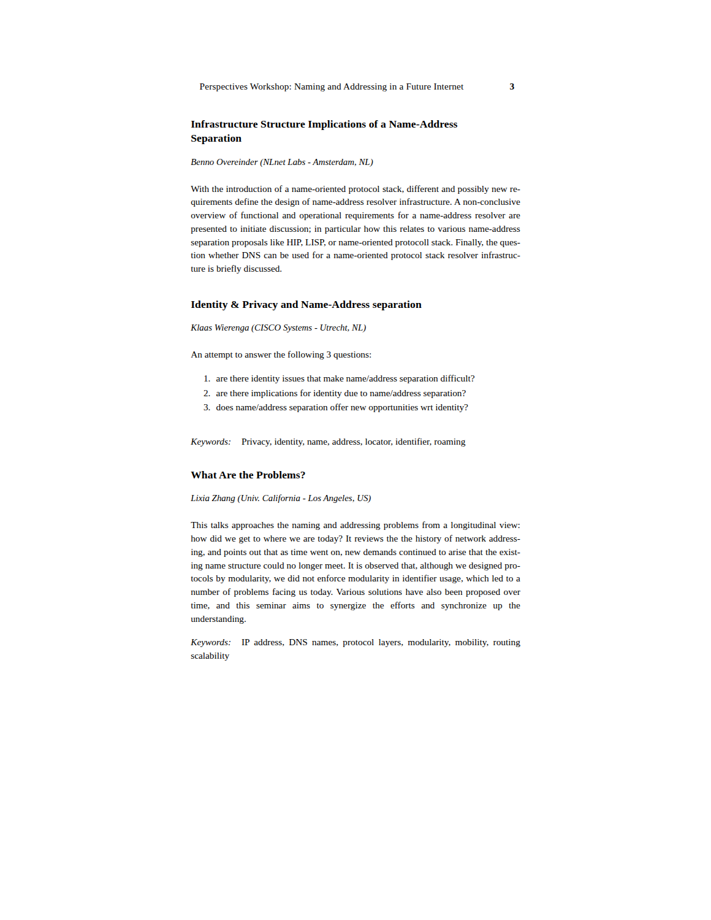Perspectives Workshop: Naming and Addressing in a Future Internet 3
Infrastructure Structure Implications of a Name-Address
Separation
Benno Overeinder (NLnet Labs - Amsterdam, NL)
With the introduction of a name-oriented protocol stack, different and possibly new requirements define the design of name-address resolver infrastructure. A non-conclusive overview of functional and operational requirements for a name-address resolver are presented to initiate discussion; in particular how this relates to various name-address separation proposals like HIP, LISP, or name-oriented protocoll stack. Finally, the question whether DNS can be used for a name-oriented protocol stack resolver infrastructure is briefly discussed.
Identity & Privacy and Name-Address separation
Klaas Wierenga (CISCO Systems - Utrecht, NL)
An attempt to answer the following 3 questions:
are there identity issues that make name/address separation difficult?
are there implications for identity due to name/address separation?
does name/address separation offer new opportunities wrt identity?
Keywords: Privacy, identity, name, address, locator, identifier, roaming
What Are the Problems?
Lixia Zhang (Univ. California - Los Angeles, US)
This talks approaches the naming and addressing problems from a longitudinal view: how did we get to where we are today? It reviews the the history of network addressing, and points out that as time went on, new demands continued to arise that the existing name structure could no longer meet. It is observed that, although we designed protocols by modularity, we did not enforce modularity in identifier usage, which led to a number of problems facing us today. Various solutions have also been proposed over time, and this seminar aims to synergize the efforts and synchronize up the understanding.
Keywords: IP address, DNS names, protocol layers, modularity, mobility, routing scalability